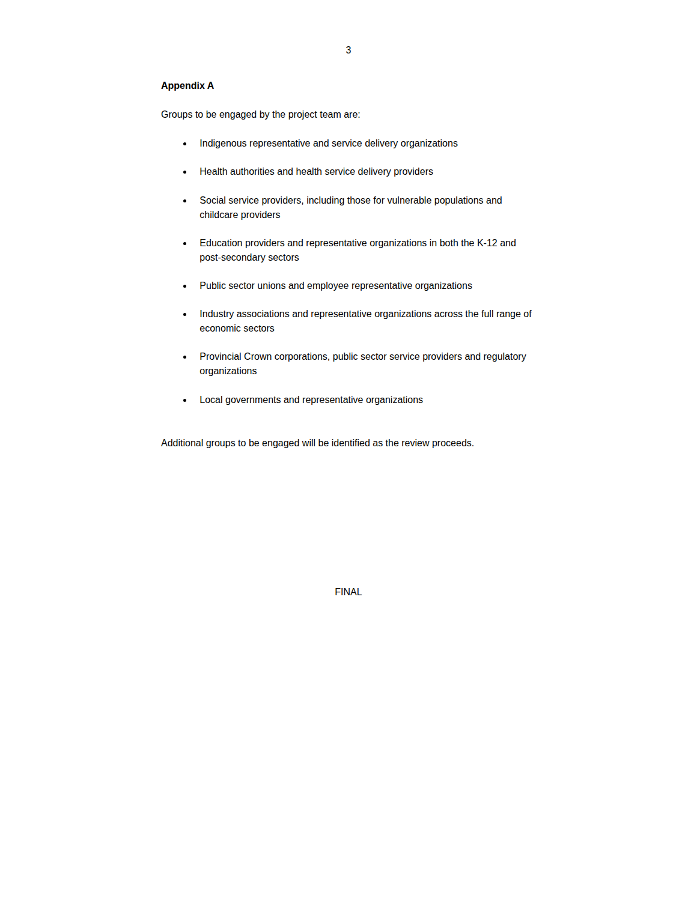3
Appendix A
Groups to be engaged by the project team are:
Indigenous representative and service delivery organizations
Health authorities and health service delivery providers
Social service providers, including those for vulnerable populations and childcare providers
Education providers and representative organizations in both the K-12 and post-secondary sectors
Public sector unions and employee representative organizations
Industry associations and representative organizations across the full range of economic sectors
Provincial Crown corporations, public sector service providers and regulatory organizations
Local governments and representative organizations
Additional groups to be engaged will be identified as the review proceeds.
FINAL